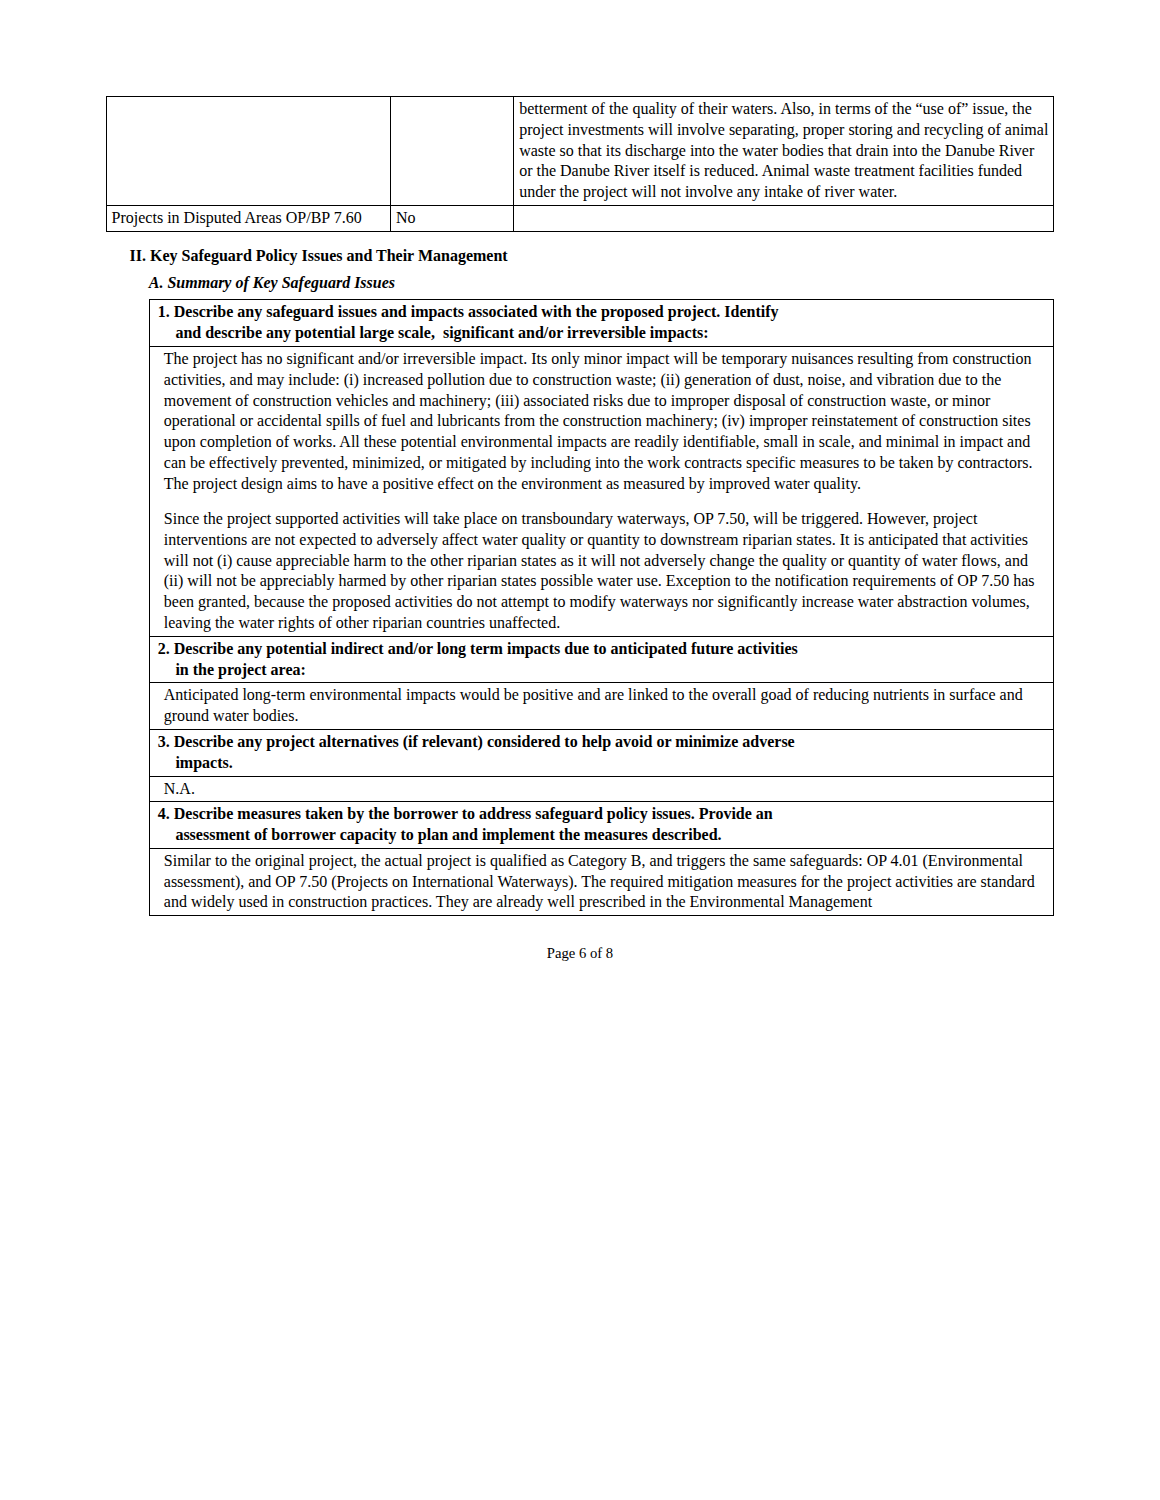| | | betterment of the quality of their waters. Also, in terms of the “use of” issue, the project investments will involve separating, proper storing and recycling of animal waste so that its discharge into the water bodies that drain into the Danube River or the Danube River itself is reduced. Animal waste treatment facilities funded under the project will not involve any intake of river water. |
| Projects in Disputed Areas OP/BP 7.60 | No | |
II. Key Safeguard Policy Issues and Their Management
A. Summary of Key Safeguard Issues
| 1. Describe any safeguard issues and impacts associated with the proposed project. Identify and describe any potential large scale, significant and/or irreversible impacts: |
| The project has no significant and/or irreversible impact. Its only minor impact will be temporary nuisances resulting from construction activities, and may include: (i) increased pollution due to construction waste; (ii) generation of dust, noise, and vibration due to the movement of construction vehicles and machinery; (iii) associated risks due to improper disposal of construction waste, or minor operational or accidental spills of fuel and lubricants from the construction machinery; (iv) improper reinstatement of construction sites upon completion of works. All these potential environmental impacts are readily identifiable, small in scale, and minimal in impact and can be effectively prevented, minimized, or mitigated by including into the work contracts specific measures to be taken by contractors. The project design aims to have a positive effect on the environment as measured by improved water quality. Since the project supported activities will take place on transboundary waterways, OP 7.50, will be triggered. However, project interventions are not expected to adversely affect water quality or quantity to downstream riparian states. It is anticipated that activities will not (i) cause appreciable harm to the other riparian states as it will not adversely change the quality or quantity of water flows, and (ii) will not be appreciably harmed by other riparian states possible water use. Exception to the notification requirements of OP 7.50 has been granted, because the proposed activities do not attempt to modify waterways nor significantly increase water abstraction volumes, leaving the water rights of other riparian countries unaffected. |
| 2. Describe any potential indirect and/or long term impacts due to anticipated future activities in the project area: |
| Anticipated long-term environmental impacts would be positive and are linked to the overall goad of reducing nutrients in surface and ground water bodies. |
| 3. Describe any project alternatives (if relevant) considered to help avoid or minimize adverse impacts. |
| N.A. |
| 4. Describe measures taken by the borrower to address safeguard policy issues. Provide an assessment of borrower capacity to plan and implement the measures described. |
| Similar to the original project, the actual project is qualified as Category B, and triggers the same safeguards: OP 4.01 (Environmental assessment), and OP 7.50 (Projects on International Waterways). The required mitigation measures for the project activities are standard and widely used in construction practices. They are already well prescribed in the Environmental Management |
Page 6 of 8